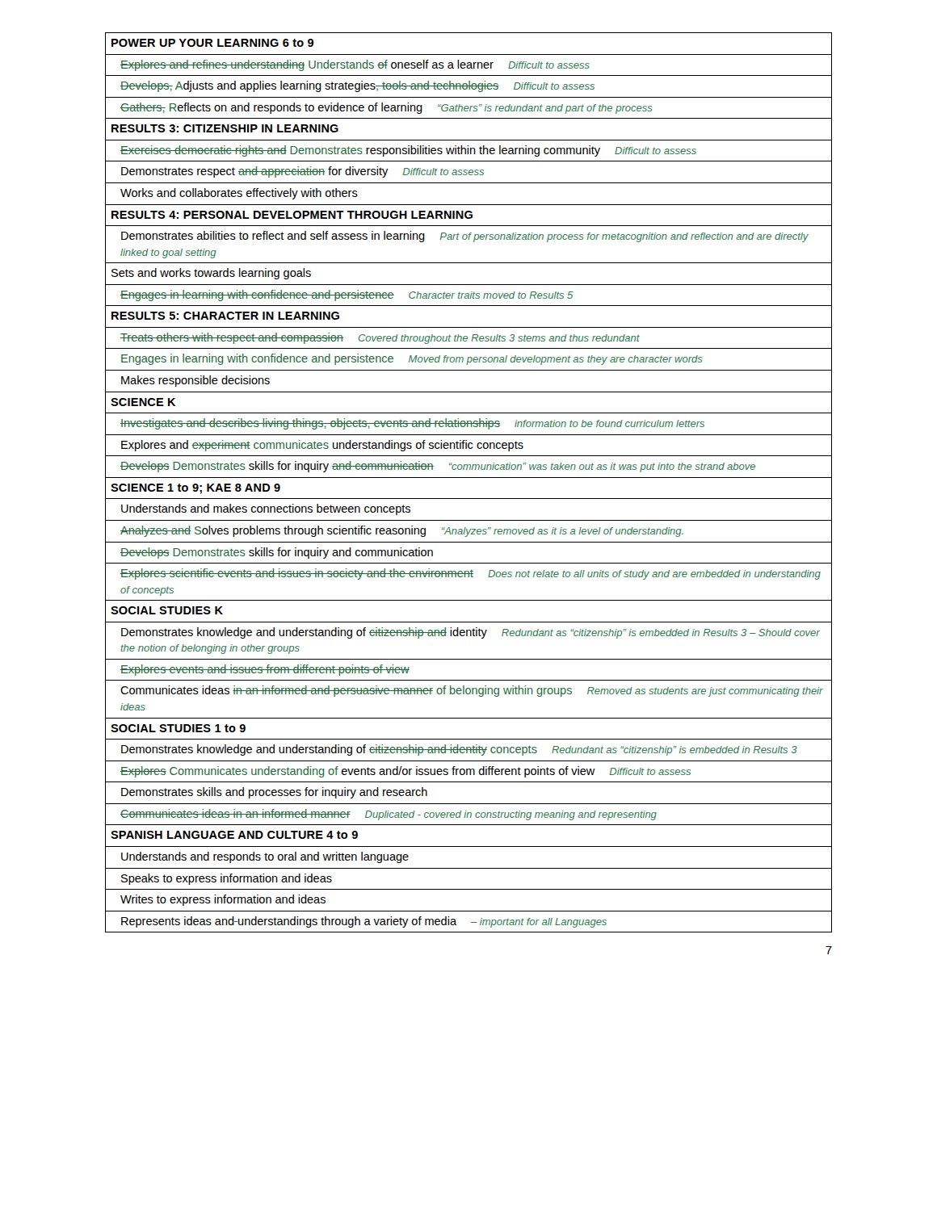| POWER UP YOUR LEARNING 6 to 9 |
| Explores and refines understanding Understands of oneself as a learner Difficult to assess |
| Develops, A djusts and applies learning strategies , tools and technologies Difficult to assess |
| Gathers, R eflects on and responds to evidence of learning “Gathers” is redundant and part of the process |
| RESULTS 3: CITIZENSHIP IN LEARNING |
| Exercises democratic rights and Demonstrates responsibilities within the learning community Difficult to assess |
| Demonstrates respect and appreciation for diversity Difficult to assess |
| Works and collaborates effectively with others |
| RESULTS 4: PERSONAL DEVELOPMENT THROUGH LEARNING |
| Demonstrates abilities to reflect and self assess in learning Part of personalization process for metacognition and reflection and are directly linked to goal setting |
| Sets and works towards learning goals |
| Engages in learning with confidence and persistence Character traits moved to Results 5 |
| RESULTS 5: CHARACTER IN LEARNING |
| Treats others with respect and compassion Covered throughout the Results 3 stems and thus redundant |
| Engages in learning with confidence and persistence Moved from personal development as they are character words |
| Makes responsible decisions |
| SCIENCE K |
| Investigates and describes living things, objects, events and relationships information to be found curriculum letters |
| Explores and experiment communicates understandings of scientific concepts |
| Develops Demonstrates skills for inquiry and communication “communication” was taken out as it was put into the strand above |
| SCIENCE 1 to 9; KAE 8 AND 9 |
| Understands and makes connections between concepts |
| Analyzes and S olves problems through scientific reasoning “Analyzes” removed as it is a level of understanding. |
| Develops Demonstrates skills for inquiry and communication |
| Explores scientific events and issues in society and the environment Does not relate to all units of study and are embedded in understanding of concepts |
| SOCIAL STUDIES K |
| Demonstrates knowledge and understanding of citizenship and identity Redundant as “citizenship” is embedded in Results 3 – Should cover the notion of belonging in other groups |
| Explores events and issues from different points of view |
| Communicates ideas in an informed and persuasive manner of belonging within groups Removed as students are just communicating their ideas |
| SOCIAL STUDIES 1 to 9 |
| Demonstrates knowledge and understanding of citizenship and identity concepts Redundant as “citizenship” is embedded in Results 3 |
| Explores Communicates understanding of events and/or issues from different points of view Difficult to assess |
| Demonstrates skills and processes for inquiry and research |
| Communicates ideas in an informed manner Duplicated - covered in constructing meaning and representing |
| SPANISH LANGUAGE AND CULTURE 4 to 9 |
| Understands and responds to oral and written language |
| Speaks to express information and ideas |
| Writes to express information and ideas |
| Represents ideas and understandings through a variety of media – important for all Languages |
7